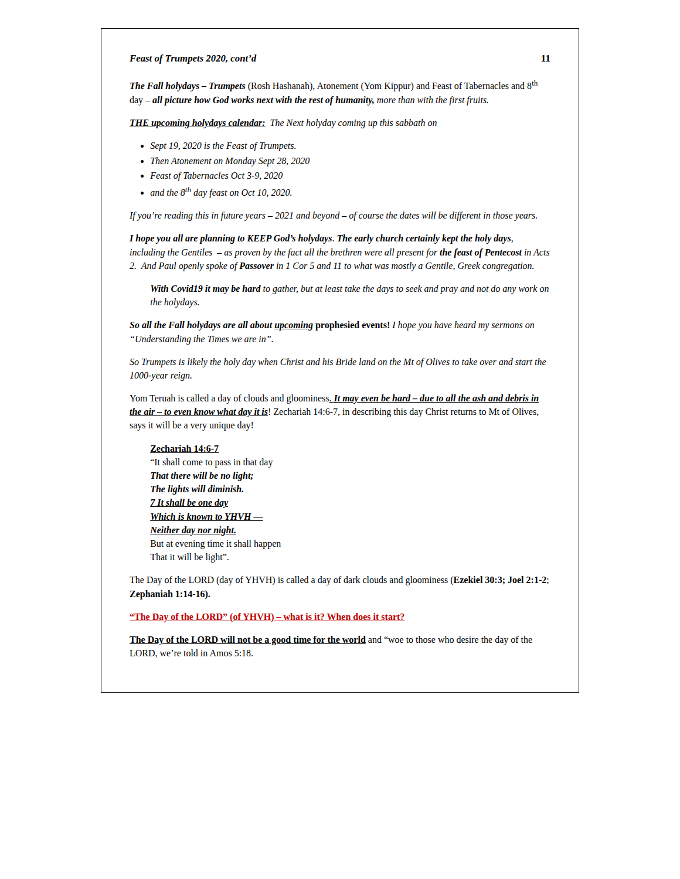Feast of Trumpets 2020, cont’d 11
The Fall holydays – Trumpets (Rosh Hashanah), Atonement (Yom Kippur) and Feast of Tabernacles and 8th day – all picture how God works next with the rest of humanity, more than with the first fruits.
THE upcoming holydays calendar: The Next holyday coming up this sabbath on
Sept 19, 2020 is the Feast of Trumpets.
Then Atonement on Monday Sept 28, 2020
Feast of Tabernacles Oct 3-9, 2020
and the 8th day feast on Oct 10, 2020.
If you’re reading this in future years – 2021 and beyond – of course the dates will be different in those years.
I hope you all are planning to KEEP God’s holydays. The early church certainly kept the holy days, including the Gentiles – as proven by the fact all the brethren were all present for the feast of Pentecost in Acts 2. And Paul openly spoke of Passover in 1 Cor 5 and 11 to what was mostly a Gentile, Greek congregation.
With Covid19 it may be hard to gather, but at least take the days to seek and pray and not do any work on the holydays.
So all the Fall holydays are all about upcoming prophesied events! I hope you have heard my sermons on “Understanding the Times we are in”.
So Trumpets is likely the holy day when Christ and his Bride land on the Mt of Olives to take over and start the 1000-year reign.
Yom Teruah is called a day of clouds and gloominess. It may even be hard – due to all the ash and debris in the air – to even know what day it is! Zechariah 14:6-7, in describing this day Christ returns to Mt of Olives, says it will be a very unique day!
Zechariah 14:6-7
“It shall come to pass in that day
That there will be no light;
The lights will diminish.
7 It shall be one day
Which is known to YHVH —
Neither day nor night.
But at evening time it shall happen
That it will be light”.
The Day of the LORD (day of YHVH) is called a day of dark clouds and gloominess (Ezekiel 30:3; Joel 2:1-2; Zephaniah 1:14-16).
“The Day of the LORD” (of YHVH) – what is it? When does it start?
The Day of the LORD will not be a good time for the world and “woe to those who desire the day of the LORD, we’re told in Amos 5:18.